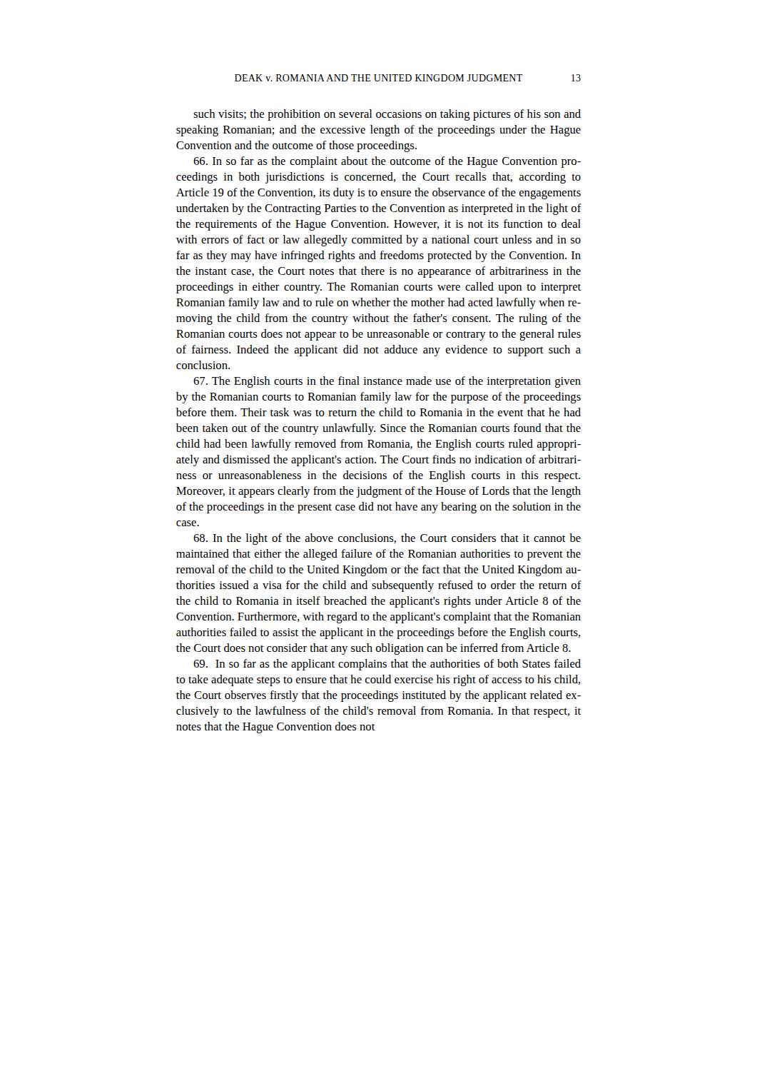DEAK v. ROMANIA AND THE UNITED KINGDOM JUDGMENT 13
such visits; the prohibition on several occasions on taking pictures of his son and speaking Romanian; and the excessive length of the proceedings under the Hague Convention and the outcome of those proceedings.
66. In so far as the complaint about the outcome of the Hague Convention proceedings in both jurisdictions is concerned, the Court recalls that, according to Article 19 of the Convention, its duty is to ensure the observance of the engagements undertaken by the Contracting Parties to the Convention as interpreted in the light of the requirements of the Hague Convention. However, it is not its function to deal with errors of fact or law allegedly committed by a national court unless and in so far as they may have infringed rights and freedoms protected by the Convention. In the instant case, the Court notes that there is no appearance of arbitrariness in the proceedings in either country. The Romanian courts were called upon to interpret Romanian family law and to rule on whether the mother had acted lawfully when removing the child from the country without the father's consent. The ruling of the Romanian courts does not appear to be unreasonable or contrary to the general rules of fairness. Indeed the applicant did not adduce any evidence to support such a conclusion.
67. The English courts in the final instance made use of the interpretation given by the Romanian courts to Romanian family law for the purpose of the proceedings before them. Their task was to return the child to Romania in the event that he had been taken out of the country unlawfully. Since the Romanian courts found that the child had been lawfully removed from Romania, the English courts ruled appropriately and dismissed the applicant's action. The Court finds no indication of arbitrariness or unreasonableness in the decisions of the English courts in this respect. Moreover, it appears clearly from the judgment of the House of Lords that the length of the proceedings in the present case did not have any bearing on the solution in the case.
68. In the light of the above conclusions, the Court considers that it cannot be maintained that either the alleged failure of the Romanian authorities to prevent the removal of the child to the United Kingdom or the fact that the United Kingdom authorities issued a visa for the child and subsequently refused to order the return of the child to Romania in itself breached the applicant's rights under Article 8 of the Convention. Furthermore, with regard to the applicant's complaint that the Romanian authorities failed to assist the applicant in the proceedings before the English courts, the Court does not consider that any such obligation can be inferred from Article 8.
69. In so far as the applicant complains that the authorities of both States failed to take adequate steps to ensure that he could exercise his right of access to his child, the Court observes firstly that the proceedings instituted by the applicant related exclusively to the lawfulness of the child's removal from Romania. In that respect, it notes that the Hague Convention does not